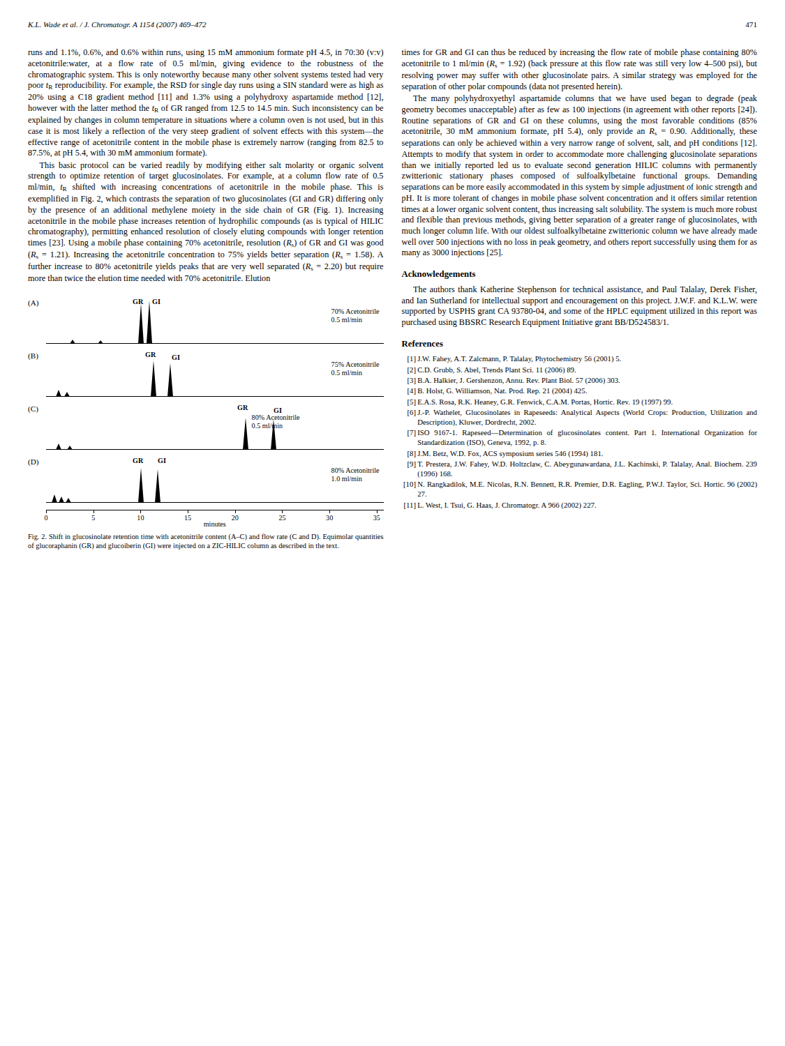K.L. Wade et al. / J. Chromatogr. A 1154 (2007) 469–472 471
runs and 1.1%, 0.6%, and 0.6% within runs, using 15 mM ammonium formate pH 4.5, in 70:30 (v:v) acetonitrile:water, at a flow rate of 0.5 ml/min, giving evidence to the robustness of the chromatographic system. This is only noteworthy because many other solvent systems tested had very poor tR reproducibility. For example, the RSD for single day runs using a SIN standard were as high as 20% using a C18 gradient method [11] and 1.3% using a polyhydroxy aspartamide method [12], however with the latter method the tR of GR ranged from 12.5 to 14.5 min. Such inconsistency can be explained by changes in column temperature in situations where a column oven is not used, but in this case it is most likely a reflection of the very steep gradient of solvent effects with this system—the effective range of acetonitrile content in the mobile phase is extremely narrow (ranging from 82.5 to 87.5%, at pH 5.4, with 30 mM ammonium formate).
This basic protocol can be varied readily by modifying either salt molarity or organic solvent strength to optimize retention of target glucosinolates. For example, at a column flow rate of 0.5 ml/min, tR shifted with increasing concentrations of acetonitrile in the mobile phase. This is exemplified in Fig. 2, which contrasts the separation of two glucosinolates (GI and GR) differing only by the presence of an additional methylene moiety in the side chain of GR (Fig. 1). Increasing acetonitrile in the mobile phase increases retention of hydrophilic compounds (as is typical of HILIC chromatography), permitting enhanced resolution of closely eluting compounds with longer retention times [23]. Using a mobile phase containing 70% acetonitrile, resolution (Rs) of GR and GI was good (Rs = 1.21). Increasing the acetonitrile concentration to 75% yields better separation (Rs = 1.58). A further increase to 80% acetonitrile yields peaks that are very well separated (Rs = 2.20) but require more than twice the elution time needed with 70% acetonitrile. Elution
(A) GR GI 70% Acetonitrile
0.5 ml/min
(B) GR GI 75% Acetonitrile
0.5 ml/min
(C) GR GI 80% Acetonitrile
0.5 ml/min
(D) GR GI 80% Acetonitrile
1.0 ml/min
0
5
10
15
20
25
30
35 minutes
Fig. 2. Shift in glucosinolate retention time with acetonitrile content (A–C) and flow rate (C and D). Equimolar quantities of glucoraphanin (GR) and glucoiberin (GI) were injected on a ZIC-HILIC column as described in the text.
times for GR and GI can thus be reduced by increasing the flow rate of mobile phase containing 80% acetonitrile to 1 ml/min (Rs = 1.92) (back pressure at this flow rate was still very low 4–500 psi), but resolving power may suffer with other glucosinolate pairs. A similar strategy was employed for the separation of other polar compounds (data not presented herein).
The many polyhydroxyethyl aspartamide columns that we have used began to degrade (peak geometry becomes unacceptable) after as few as 100 injections (in agreement with other reports [24]). Routine separations of GR and GI on these columns, using the most favorable conditions (85% acetonitrile, 30 mM ammonium formate, pH 5.4), only provide an Rs = 0.90. Additionally, these separations can only be achieved within a very narrow range of solvent, salt, and pH conditions [12]. Attempts to modify that system in order to accommodate more challenging glucosinolate separations than we initially reported led us to evaluate second generation HILIC columns with permanently zwitterionic stationary phases composed of sulfoalkylbetaine functional groups. Demanding separations can be more easily accommodated in this system by simple adjustment of ionic strength and pH. It is more tolerant of changes in mobile phase solvent concentration and it offers similar retention times at a lower organic solvent content, thus increasing salt solubility. The system is much more robust and flexible than previous methods, giving better separation of a greater range of glucosinolates, with much longer column life. With our oldest sulfoalkylbetaine zwitterionic column we have already made well over 500 injections with no loss in peak geometry, and others report successfully using them for as many as 3000 injections [25].
Acknowledgements
The authors thank Katherine Stephenson for technical assistance, and Paul Talalay, Derek Fisher, and Ian Sutherland for intellectual support and encouragement on this project. J.W.F. and K.L.W. were supported by USPHS grant CA 93780-04, and some of the HPLC equipment utilized in this report was purchased using BBSRC Research Equipment Initiative grant BB/D524583/1.
References
[1] J.W. Fahey, A.T. Zalcmann, P. Talalay, Phytochemistry 56 (2001) 5.
[2] C.D. Grubb, S. Abel, Trends Plant Sci. 11 (2006) 89.
[3] B.A. Halkier, J. Gershenzon, Annu. Rev. Plant Biol. 57 (2006) 303.
[4] B. Holst, G. Williamson, Nat. Prod. Rep. 21 (2004) 425.
[5] E.A.S. Rosa, R.K. Heaney, G.R. Fenwick, C.A.M. Portas, Hortic. Rev. 19 (1997) 99.
[6] J.-P. Wathelet, Glucosinolates in Rapeseeds: Analytical Aspects (World Crops: Production, Utilization and Description), Kluwer, Dordrecht, 2002.
[7] ISO 9167-1. Rapeseed—Determination of glucosinolates content. Part 1. International Organization for Standardization (ISO), Geneva, 1992, p. 8.
[8] J.M. Betz, W.D. Fox, ACS symposium series 546 (1994) 181.
[9] T. Prestera, J.W. Fahey, W.D. Holtzclaw, C. Abeygunawardana, J.L. Kachinski, P. Talalay, Anal. Biochem. 239 (1996) 168.
[10] N. Rangkadilok, M.E. Nicolas, R.N. Bennett, R.R. Premier, D.R. Eagling, P.W.J. Taylor, Sci. Hortic. 96 (2002) 27.
[11] L. West, I. Tsui, G. Haas, J. Chromatogr. A 966 (2002) 227.